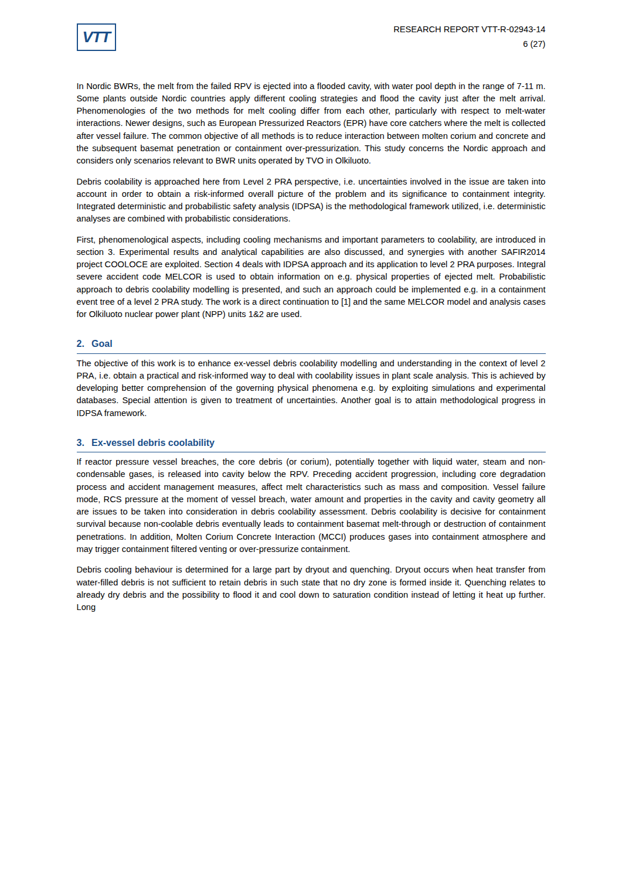VTT
RESEARCH REPORT VTT-R-02943-14
6 (27)
In Nordic BWRs, the melt from the failed RPV is ejected into a flooded cavity, with water pool depth in the range of 7-11 m. Some plants outside Nordic countries apply different cooling strategies and flood the cavity just after the melt arrival. Phenomenologies of the two methods for melt cooling differ from each other, particularly with respect to melt-water interactions. Newer designs, such as European Pressurized Reactors (EPR) have core catchers where the melt is collected after vessel failure. The common objective of all methods is to reduce interaction between molten corium and concrete and the subsequent basemat penetration or containment over-pressurization. This study concerns the Nordic approach and considers only scenarios relevant to BWR units operated by TVO in Olkiluoto.
Debris coolability is approached here from Level 2 PRA perspective, i.e. uncertainties involved in the issue are taken into account in order to obtain a risk-informed overall picture of the problem and its significance to containment integrity. Integrated deterministic and probabilistic safety analysis (IDPSA) is the methodological framework utilized, i.e. deterministic analyses are combined with probabilistic considerations.
First, phenomenological aspects, including cooling mechanisms and important parameters to coolability, are introduced in section 3. Experimental results and analytical capabilities are also discussed, and synergies with another SAFIR2014 project COOLOCE are exploited. Section 4 deals with IDPSA approach and its application to level 2 PRA purposes. Integral severe accident code MELCOR is used to obtain information on e.g. physical properties of ejected melt. Probabilistic approach to debris coolability modelling is presented, and such an approach could be implemented e.g. in a containment event tree of a level 2 PRA study. The work is a direct continuation to [1] and the same MELCOR model and analysis cases for Olkiluoto nuclear power plant (NPP) units 1&2 are used.
2. Goal
The objective of this work is to enhance ex-vessel debris coolability modelling and understanding in the context of level 2 PRA, i.e. obtain a practical and risk-informed way to deal with coolability issues in plant scale analysis. This is achieved by developing better comprehension of the governing physical phenomena e.g. by exploiting simulations and experimental databases. Special attention is given to treatment of uncertainties. Another goal is to attain methodological progress in IDPSA framework.
3. Ex-vessel debris coolability
If reactor pressure vessel breaches, the core debris (or corium), potentially together with liquid water, steam and non-condensable gases, is released into cavity below the RPV. Preceding accident progression, including core degradation process and accident management measures, affect melt characteristics such as mass and composition. Vessel failure mode, RCS pressure at the moment of vessel breach, water amount and properties in the cavity and cavity geometry all are issues to be taken into consideration in debris coolability assessment. Debris coolability is decisive for containment survival because non-coolable debris eventually leads to containment basemat melt-through or destruction of containment penetrations. In addition, Molten Corium Concrete Interaction (MCCI) produces gases into containment atmosphere and may trigger containment filtered venting or over-pressurize containment.
Debris cooling behaviour is determined for a large part by dryout and quenching. Dryout occurs when heat transfer from water-filled debris is not sufficient to retain debris in such state that no dry zone is formed inside it. Quenching relates to already dry debris and the possibility to flood it and cool down to saturation condition instead of letting it heat up further. Long